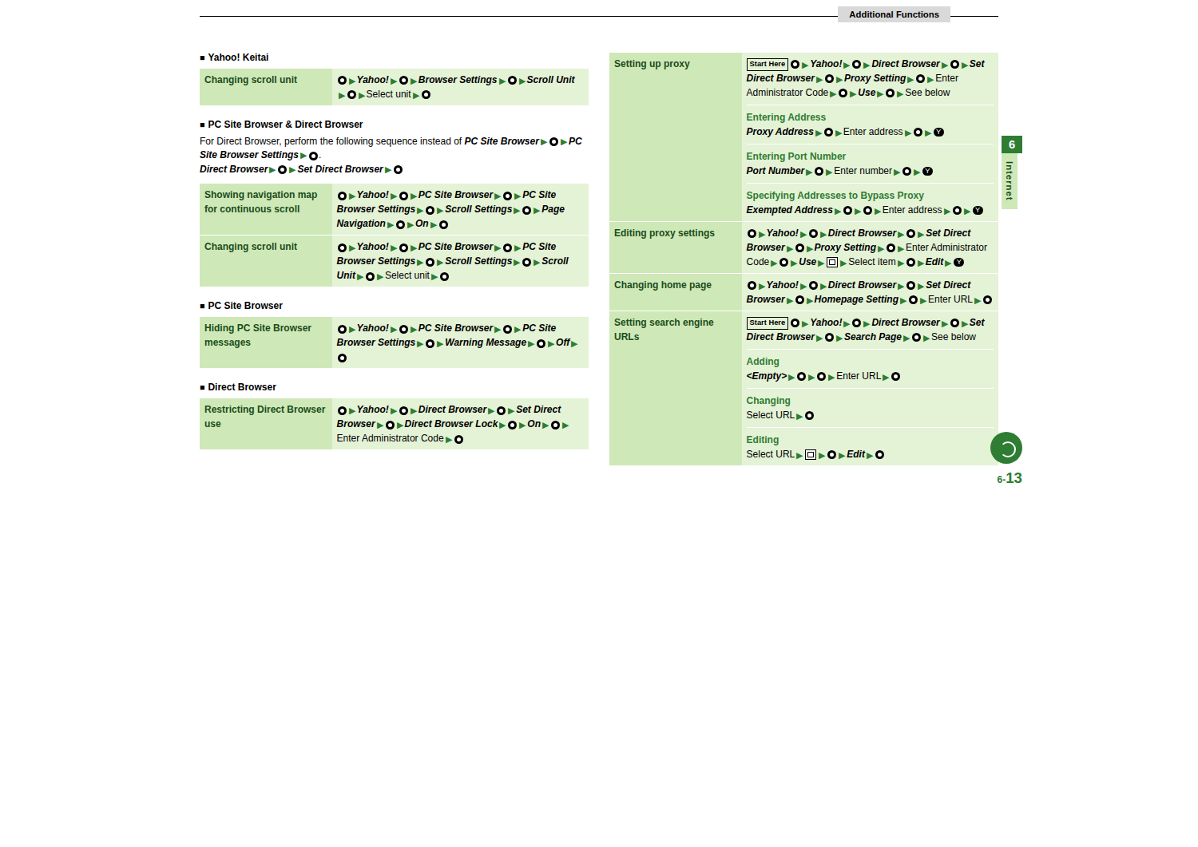Additional Functions
Yahoo! Keitai
| Changing scroll unit | ▶ Yahoo! ▶ ▶ Browser Settings ▶ ▶ Scroll Unit ▶ ▶ Select unit ▶ |
PC Site Browser & Direct Browser
For Direct Browser, perform the following sequence instead of PC Site Browser▶ ▶PC Site Browser Settings▶ .
Direct Browser▶ ▶Set Direct Browser▶
| Showing navigation map for continuous scroll | ▶ Yahoo! ▶ ▶ PC Site Browser ▶ ▶ PC Site Browser Settings ▶ ▶ Scroll Settings ▶ ▶ Page Navigation ▶ ▶ On ▶ |
| Changing scroll unit | ▶ Yahoo! ▶ ▶ PC Site Browser ▶ ▶ PC Site Browser Settings ▶ ▶ Scroll Settings ▶ ▶ Scroll Unit ▶ ▶ Select unit ▶ |
PC Site Browser
| Hiding PC Site Browser messages | ▶ Yahoo! ▶ ▶ PC Site Browser ▶ ▶ PC Site Browser Settings ▶ ▶ Warning Message ▶ ▶ Off ▶ |
Direct Browser
| Restricting Direct Browser use | ▶ Yahoo! ▶ ▶ Direct Browser ▶ ▶ Set Direct Browser ▶ ▶ Direct Browser Lock ▶ ▶ On ▶ ▶ Enter Administrator Code ▶ |
| Setting up proxy | Start Here ▶ Yahoo! ▶ ▶ Direct Browser ▶ ▶ Set Direct Browser ▶ ▶ Proxy Setting ▶ ▶ Enter Administrator Code ▶ ▶ Use ▶ ▶ See below Entering Address Proxy Address ▶ ▶ Enter address ▶ ▶ Y Entering Port Number Port Number ▶ ▶ Enter number ▶ ▶ Y Specifying Addresses to Bypass Proxy Exempted Address ▶ ▶ ▶ Enter address ▶ ▶ Y |
| Editing proxy settings | ▶ Yahoo! ▶ ▶ Direct Browser ▶ ▶ Set Direct Browser ▶ ▶ Proxy Setting ▶ ▶ Enter Administrator Code ▶ ▶ Use ▶ ▶ Select item ▶ ▶ Edit ▶ Y |
| Changing home page | ▶ Yahoo! ▶ ▶ Direct Browser ▶ ▶ Set Direct Browser ▶ ▶ Homepage Setting ▶ ▶ Enter URL ▶ |
| Setting search engine URLs | Start Here ▶ Yahoo! ▶ ▶ Direct Browser ▶ ▶ Set Direct Browser ▶ ▶ Search Page ▶ ▶ See below Adding <Empty> ▶ ▶ ▶ Enter URL ▶ Changing Select URL ▶ Editing Select URL ▶ ▶ ▶ Edit ▶ |
6
Internet
6-13